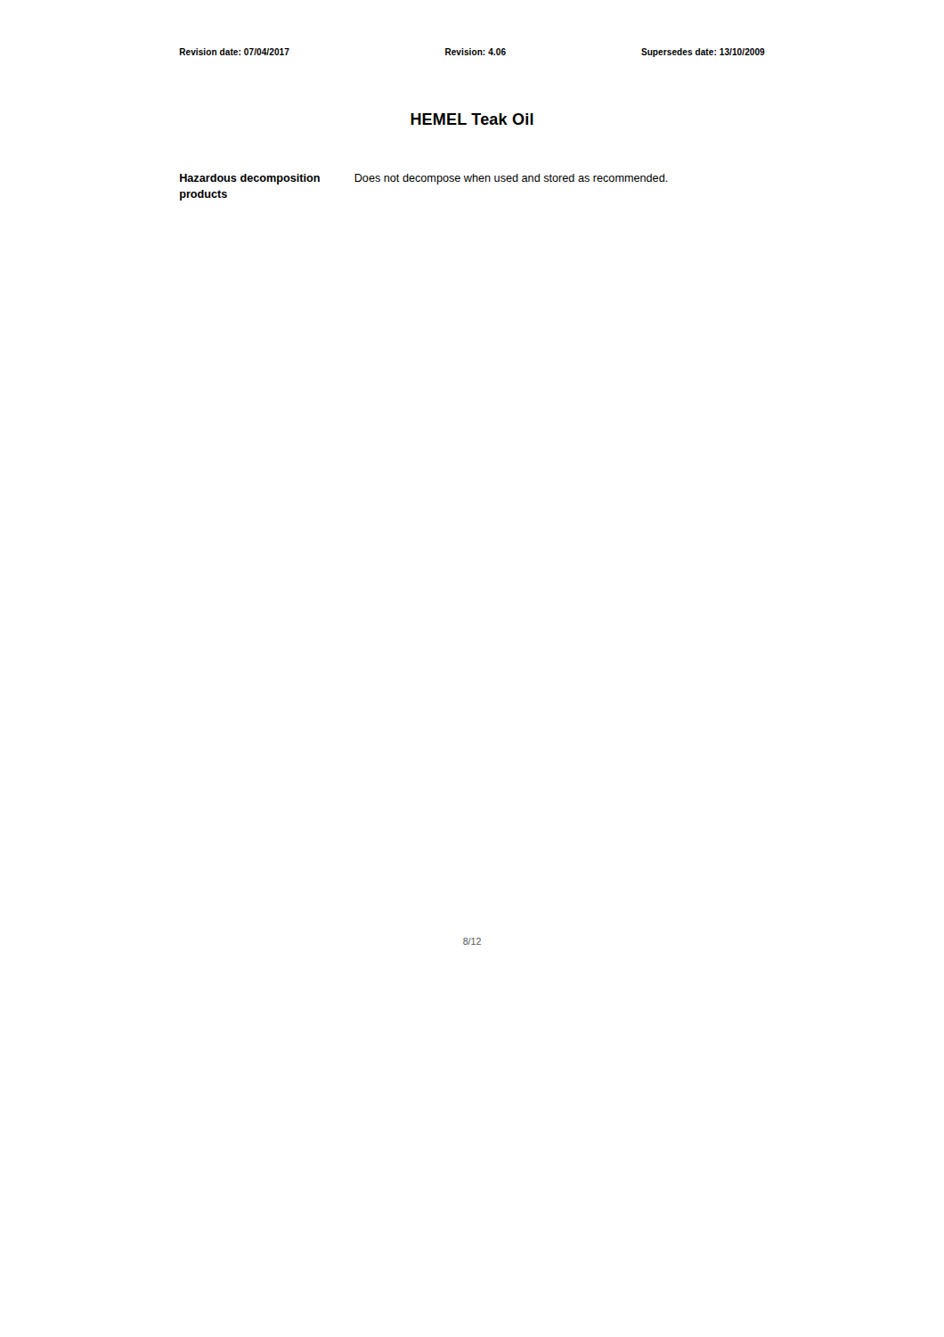Revision date: 07/04/2017 Revision: 4.06 Supersedes date: 13/10/2009
HEMEL Teak Oil
Hazardous decomposition products
Does not decompose when used and stored as recommended.
8/12